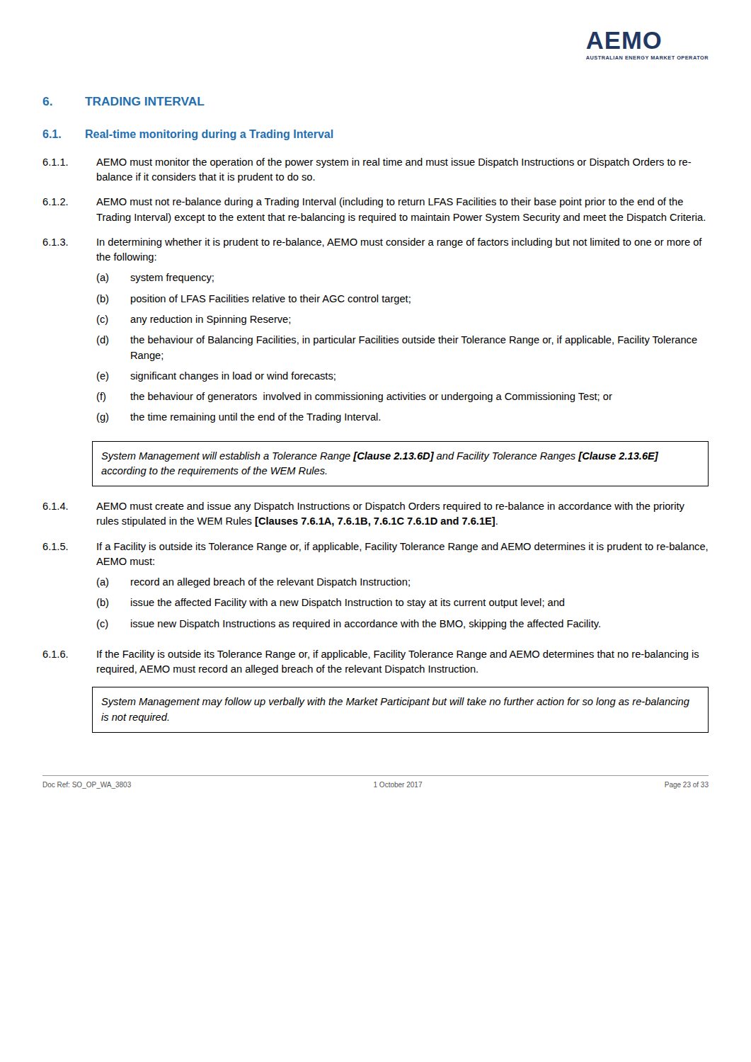AEMO AUSTRALIAN ENERGY MARKET OPERATOR
6. TRADING INTERVAL
6.1. Real-time monitoring during a Trading Interval
6.1.1.
AEMO must monitor the operation of the power system in real time and must issue Dispatch Instructions or Dispatch Orders to re-balance if it considers that it is prudent to do so.
6.1.2.
AEMO must not re-balance during a Trading Interval (including to return LFAS Facilities to their base point prior to the end of the Trading Interval) except to the extent that re-balancing is required to maintain Power System Security and meet the Dispatch Criteria.
6.1.3.
In determining whether it is prudent to re-balance, AEMO must consider a range of factors including but not limited to one or more of the following:
(a) system frequency;
(b) position of LFAS Facilities relative to their AGC control target;
(c) any reduction in Spinning Reserve;
(d) the behaviour of Balancing Facilities, in particular Facilities outside their Tolerance Range or, if applicable, Facility Tolerance Range;
(e) significant changes in load or wind forecasts;
(f) the behaviour of generators involved in commissioning activities or undergoing a Commissioning Test; or
(g) the time remaining until the end of the Trading Interval.
System Management will establish a Tolerance Range [Clause 2.13.6D] and Facility Tolerance Ranges [Clause 2.13.6E] according to the requirements of the WEM Rules.
6.1.4.
AEMO must create and issue any Dispatch Instructions or Dispatch Orders required to re-balance in accordance with the priority rules stipulated in the WEM Rules [Clauses 7.6.1A, 7.6.1B, 7.6.1C 7.6.1D and 7.6.1E].
6.1.5.
If a Facility is outside its Tolerance Range or, if applicable, Facility Tolerance Range and AEMO determines it is prudent to re-balance, AEMO must:
(a) record an alleged breach of the relevant Dispatch Instruction;
(b) issue the affected Facility with a new Dispatch Instruction to stay at its current output level; and
(c) issue new Dispatch Instructions as required in accordance with the BMO, skipping the affected Facility.
6.1.6.
If the Facility is outside its Tolerance Range or, if applicable, Facility Tolerance Range and AEMO determines that no re-balancing is required, AEMO must record an alleged breach of the relevant Dispatch Instruction.
System Management may follow up verbally with the Market Participant but will take no further action for so long as re-balancing is not required.
Doc Ref: SO_OP_WA_3803 1 October 2017 Page 23 of 33